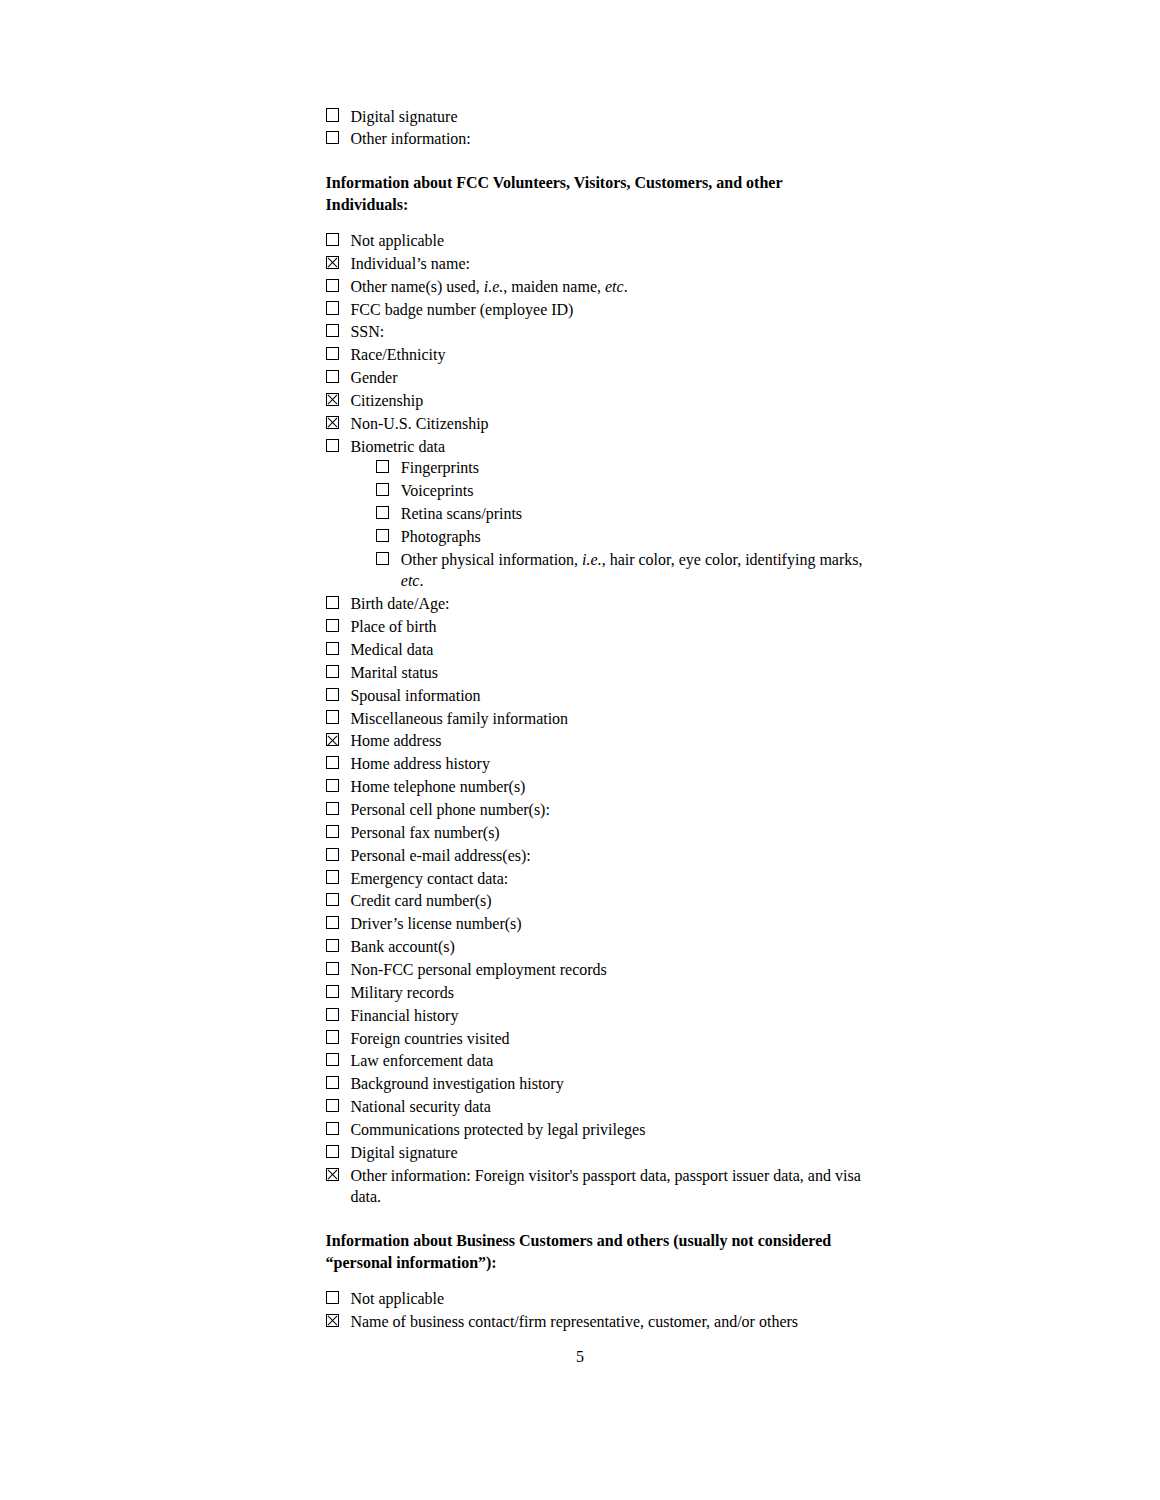Digital signature
Other information:
Information about FCC Volunteers, Visitors, Customers, and other Individuals:
Not applicable
Individual’s name:
Other name(s) used, i.e., maiden name, etc.
FCC badge number (employee ID)
SSN:
Race/Ethnicity
Gender
Citizenship
Non-U.S. Citizenship
Biometric data
Fingerprints
Voiceprints
Retina scans/prints
Photographs
Other physical information, i.e., hair color, eye color, identifying marks, etc.
Birth date/Age:
Place of birth
Medical data
Marital status
Spousal information
Miscellaneous family information
Home address
Home address history
Home telephone number(s)
Personal cell phone number(s):
Personal fax number(s)
Personal e-mail address(es):
Emergency contact data:
Credit card number(s)
Driver’s license number(s)
Bank account(s)
Non-FCC personal employment records
Military records
Financial history
Foreign countries visited
Law enforcement data
Background investigation history
National security data
Communications protected by legal privileges
Digital signature
Other information: Foreign visitor's passport data, passport issuer data, and visa data.
Information about Business Customers and others (usually not considered “personal information”):
Not applicable
Name of business contact/firm representative, customer, and/or others
5